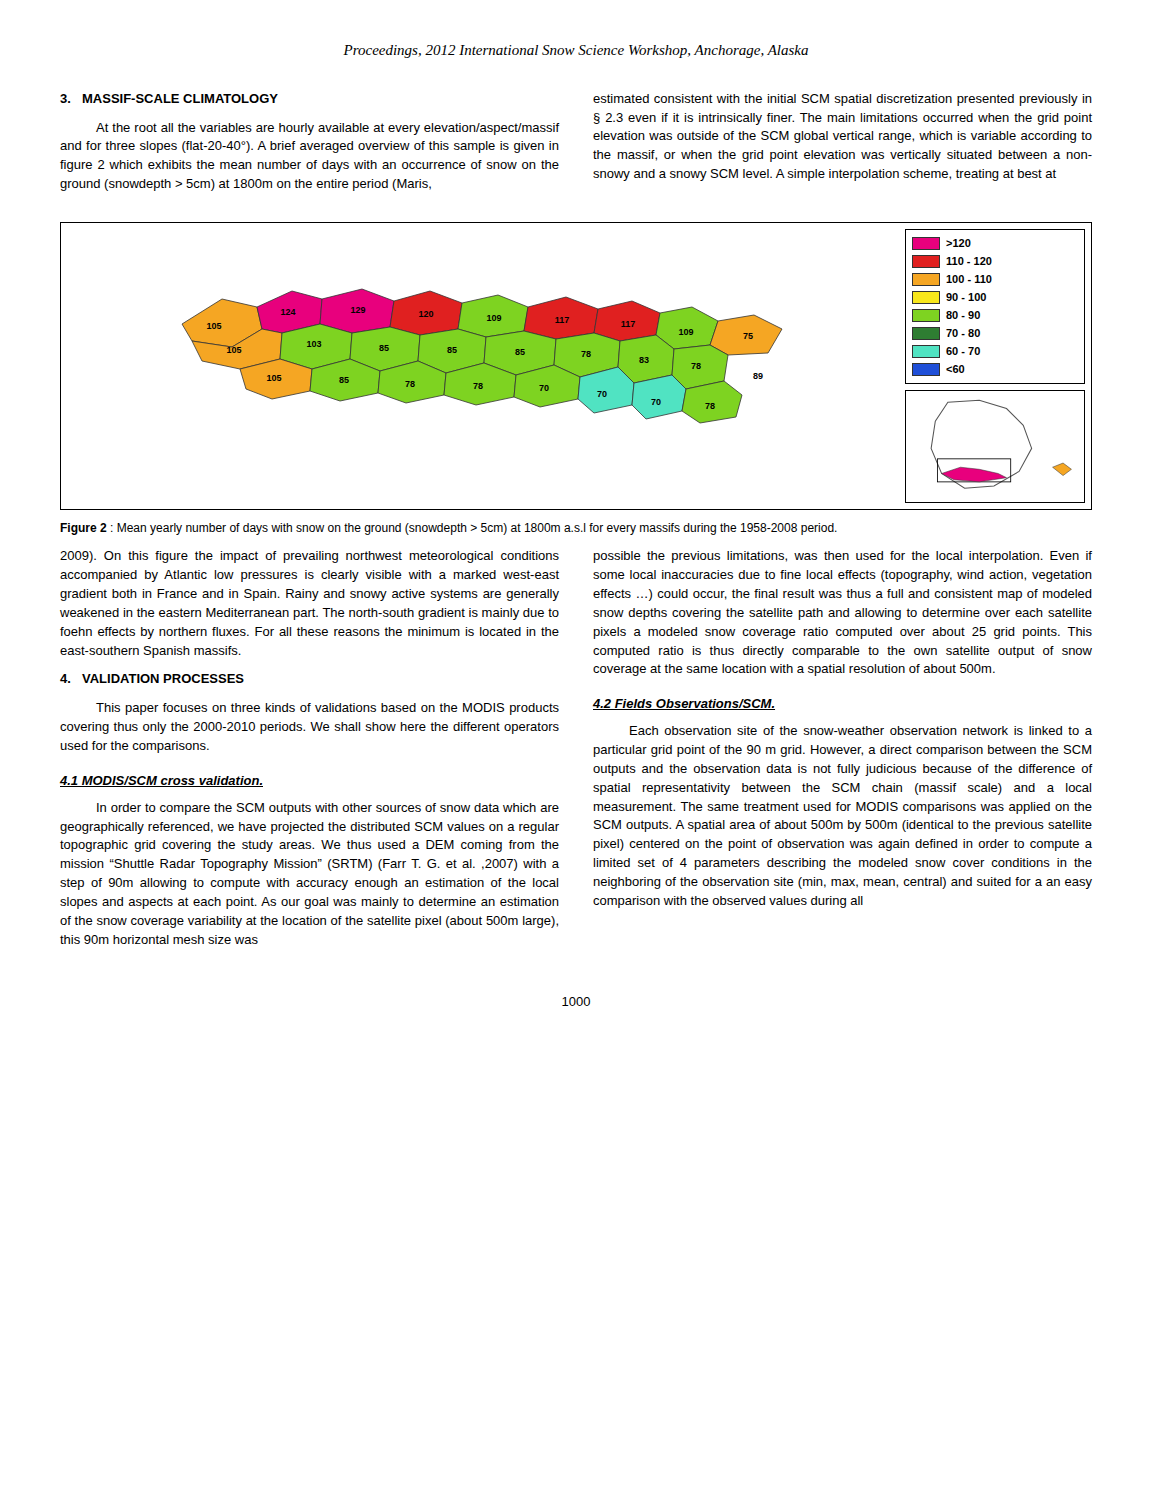Proceedings, 2012 International Snow Science Workshop, Anchorage, Alaska
3. MASSIF-SCALE CLIMATOLOGY
At the root all the variables are hourly available at every elevation/aspect/massif and for three slopes (flat-20-40°). A brief averaged overview of this sample is given in figure 2 which exhibits the mean number of days with an occurrence of snow on the ground (snowdepth > 5cm) at 1800m on the entire period (Maris,
estimated consistent with the initial SCM spatial discretization presented previously in § 2.3 even if it is intrinsically finer. The main limitations occurred when the grid point elevation was outside of the SCM global vertical range, which is variable according to the massif, or when the grid point elevation was vertically situated between a non-snowy and a snowy SCM level. A simple interpolation scheme, treating at best at
105 124 129 120 109 117 117 109 75 105 103 85 85 85 78 83 78 105 85 78 78 70 70 70 78 89
>120
110 - 120
100 - 110
90 - 100
80 - 90
70 - 80
60 - 70
<60
Figure 2 : Mean yearly number of days with snow on the ground (snowdepth > 5cm) at 1800m a.s.l for every massifs during the 1958-2008 period.
2009). On this figure the impact of prevailing northwest meteorological conditions accompanied by Atlantic low pressures is clearly visible with a marked west-east gradient both in France and in Spain. Rainy and snowy active systems are generally weakened in the eastern Mediterranean part. The north-south gradient is mainly due to foehn effects by northern fluxes. For all these reasons the minimum is located in the east-southern Spanish massifs.
4. VALIDATION PROCESSES
This paper focuses on three kinds of validations based on the MODIS products covering thus only the 2000-2010 periods. We shall show here the different operators used for the comparisons.
4.1 MODIS/SCM cross validation.
In order to compare the SCM outputs with other sources of snow data which are geographically referenced, we have projected the distributed SCM values on a regular topographic grid covering the study areas. We thus used a DEM coming from the mission “Shuttle Radar Topography Mission” (SRTM) (Farr T. G. et al. ,2007) with a step of 90m allowing to compute with accuracy enough an estimation of the local slopes and aspects at each point. As our goal was mainly to determine an estimation of the snow coverage variability at the location of the satellite pixel (about 500m large), this 90m horizontal mesh size was
possible the previous limitations, was then used for the local interpolation. Even if some local inaccuracies due to fine local effects (topography, wind action, vegetation effects …) could occur, the final result was thus a full and consistent map of modeled snow depths covering the satellite path and allowing to determine over each satellite pixels a modeled snow coverage ratio computed over about 25 grid points. This computed ratio is thus directly comparable to the own satellite output of snow coverage at the same location with a spatial resolution of about 500m.
4.2 Fields Observations/SCM.
Each observation site of the snow-weather observation network is linked to a particular grid point of the 90 m grid. However, a direct comparison between the SCM outputs and the observation data is not fully judicious because of the difference of spatial representativity between the SCM chain (massif scale) and a local measurement. The same treatment used for MODIS comparisons was applied on the SCM outputs. A spatial area of about 500m by 500m (identical to the previous satellite pixel) centered on the point of observation was again defined in order to compute a limited set of 4 parameters describing the modeled snow cover conditions in the neighboring of the observation site (min, max, mean, central) and suited for a an easy comparison with the observed values during all
1000